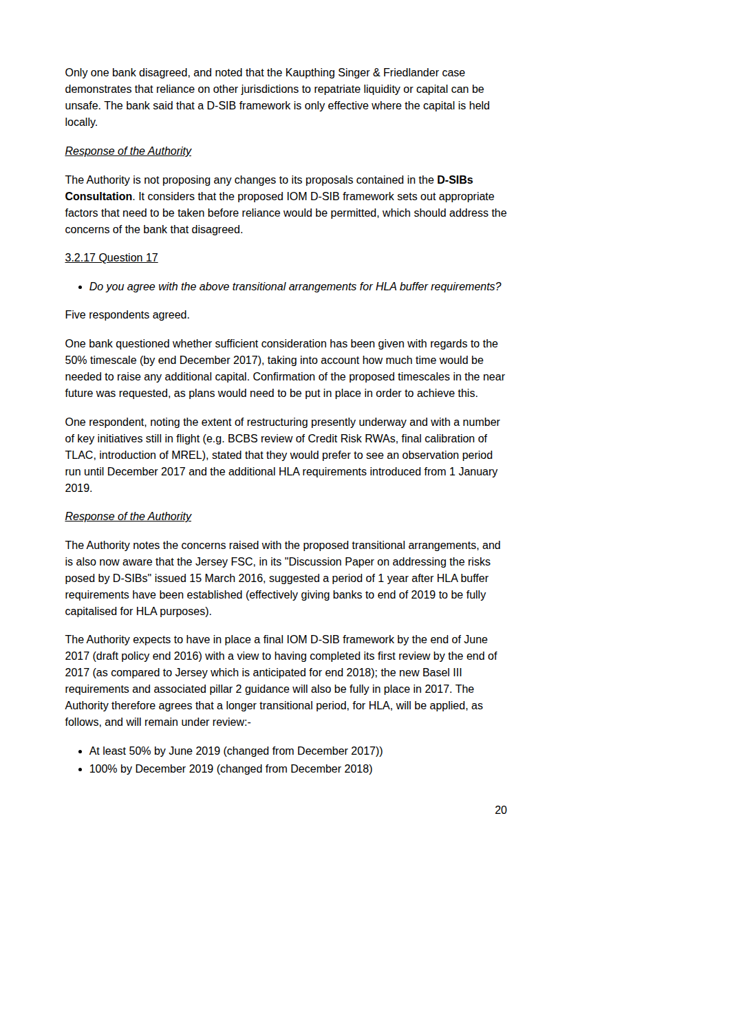Only one bank disagreed, and noted that the Kaupthing Singer & Friedlander case demonstrates that reliance on other jurisdictions to repatriate liquidity or capital can be unsafe. The bank said that a D-SIB framework is only effective where the capital is held locally.
Response of the Authority
The Authority is not proposing any changes to its proposals contained in the D-SIBs Consultation. It considers that the proposed IOM D-SIB framework sets out appropriate factors that need to be taken before reliance would be permitted, which should address the concerns of the bank that disagreed.
3.2.17 Question 17
Do you agree with the above transitional arrangements for HLA buffer requirements?
Five respondents agreed.
One bank questioned whether sufficient consideration has been given with regards to the 50% timescale (by end December 2017), taking into account how much time would be needed to raise any additional capital. Confirmation of the proposed timescales in the near future was requested, as plans would need to be put in place in order to achieve this.
One respondent, noting the extent of restructuring presently underway and with a number of key initiatives still in flight (e.g. BCBS review of Credit Risk RWAs, final calibration of TLAC, introduction of MREL), stated that they would prefer to see an observation period run until December 2017 and the additional HLA requirements introduced from 1 January 2019.
Response of the Authority
The Authority notes the concerns raised with the proposed transitional arrangements, and is also now aware that the Jersey FSC, in its "Discussion Paper on addressing the risks posed by D-SIBs" issued 15 March 2016, suggested a period of 1 year after HLA buffer requirements have been established (effectively giving banks to end of 2019 to be fully capitalised for HLA purposes).
The Authority expects to have in place a final IOM D-SIB framework by the end of June 2017 (draft policy end 2016) with a view to having completed its first review by the end of 2017 (as compared to Jersey which is anticipated for end 2018); the new Basel III requirements and associated pillar 2 guidance will also be fully in place in 2017. The Authority therefore agrees that a longer transitional period, for HLA, will be applied, as follows, and will remain under review:-
At least 50% by June 2019 (changed from December 2017))
100% by December 2019 (changed from December 2018)
20